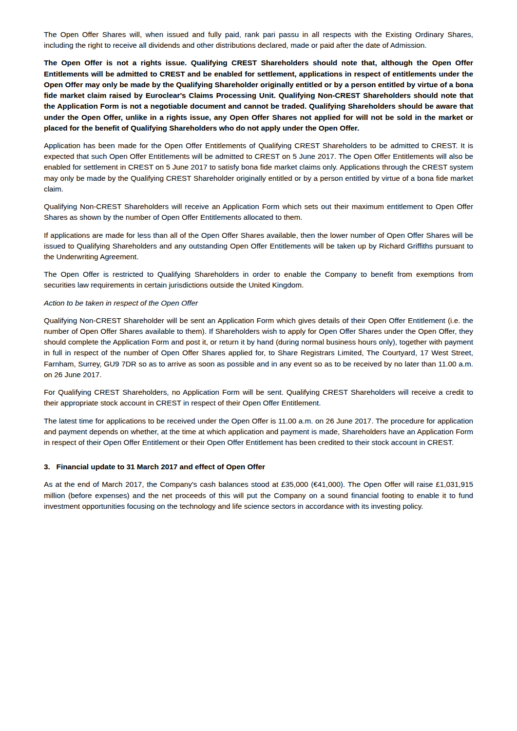The Open Offer Shares will, when issued and fully paid, rank pari passu in all respects with the Existing Ordinary Shares, including the right to receive all dividends and other distributions declared, made or paid after the date of Admission.
The Open Offer is not a rights issue. Qualifying CREST Shareholders should note that, although the Open Offer Entitlements will be admitted to CREST and be enabled for settlement, applications in respect of entitlements under the Open Offer may only be made by the Qualifying Shareholder originally entitled or by a person entitled by virtue of a bona fide market claim raised by Euroclear's Claims Processing Unit. Qualifying Non-CREST Shareholders should note that the Application Form is not a negotiable document and cannot be traded. Qualifying Shareholders should be aware that under the Open Offer, unlike in a rights issue, any Open Offer Shares not applied for will not be sold in the market or placed for the benefit of Qualifying Shareholders who do not apply under the Open Offer.
Application has been made for the Open Offer Entitlements of Qualifying CREST Shareholders to be admitted to CREST. It is expected that such Open Offer Entitlements will be admitted to CREST on 5 June 2017. The Open Offer Entitlements will also be enabled for settlement in CREST on 5 June 2017 to satisfy bona fide market claims only. Applications through the CREST system may only be made by the Qualifying CREST Shareholder originally entitled or by a person entitled by virtue of a bona fide market claim.
Qualifying Non-CREST Shareholders will receive an Application Form which sets out their maximum entitlement to Open Offer Shares as shown by the number of Open Offer Entitlements allocated to them.
If applications are made for less than all of the Open Offer Shares available, then the lower number of Open Offer Shares will be issued to Qualifying Shareholders and any outstanding Open Offer Entitlements will be taken up by Richard Griffiths pursuant to the Underwriting Agreement.
The Open Offer is restricted to Qualifying Shareholders in order to enable the Company to benefit from exemptions from securities law requirements in certain jurisdictions outside the United Kingdom.
Action to be taken in respect of the Open Offer
Qualifying Non-CREST Shareholder will be sent an Application Form which gives details of their Open Offer Entitlement (i.e. the number of Open Offer Shares available to them). If Shareholders wish to apply for Open Offer Shares under the Open Offer, they should complete the Application Form and post it, or return it by hand (during normal business hours only), together with payment in full in respect of the number of Open Offer Shares applied for, to Share Registrars Limited, The Courtyard, 17 West Street, Farnham, Surrey, GU9 7DR so as to arrive as soon as possible and in any event so as to be received by no later than 11.00 a.m. on 26 June 2017.
For Qualifying CREST Shareholders, no Application Form will be sent. Qualifying CREST Shareholders will receive a credit to their appropriate stock account in CREST in respect of their Open Offer Entitlement.
The latest time for applications to be received under the Open Offer is 11.00 a.m. on 26 June 2017. The procedure for application and payment depends on whether, at the time at which application and payment is made, Shareholders have an Application Form in respect of their Open Offer Entitlement or their Open Offer Entitlement has been credited to their stock account in CREST.
3. Financial update to 31 March 2017 and effect of Open Offer
As at the end of March 2017, the Company's cash balances stood at £35,000 (€41,000). The Open Offer will raise £1,031,915 million (before expenses) and the net proceeds of this will put the Company on a sound financial footing to enable it to fund investment opportunities focusing on the technology and life science sectors in accordance with its investing policy.